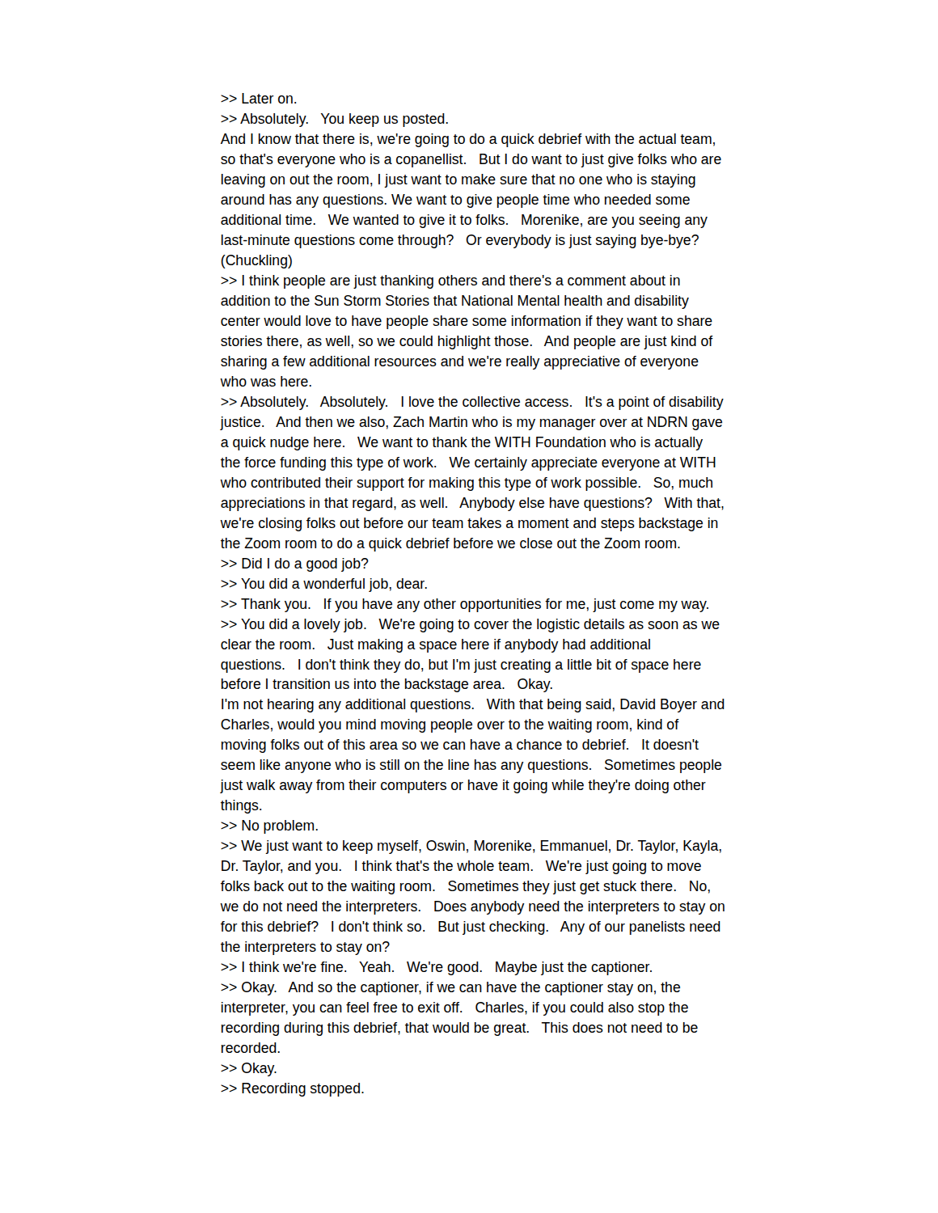>> Later on.
>> Absolutely. You keep us posted.
And I know that there is, we're going to do a quick debrief with the actual team, so that's everyone who is a copanellist. But I do want to just give folks who are leaving on out the room, I just want to make sure that no one who is staying around has any questions. We want to give people time who needed some additional time. We wanted to give it to folks. Morenike, are you seeing any last-minute questions come through? Or everybody is just saying bye-bye? (Chuckling)
>> I think people are just thanking others and there's a comment about in addition to the Sun Storm Stories that National Mental health and disability center would love to have people share some information if they want to share stories there, as well, so we could highlight those. And people are just kind of sharing a few additional resources and we're really appreciative of everyone who was here.
>> Absolutely. Absolutely. I love the collective access. It's a point of disability justice. And then we also, Zach Martin who is my manager over at NDRN gave a quick nudge here. We want to thank the WITH Foundation who is actually the force funding this type of work. We certainly appreciate everyone at WITH who contributed their support for making this type of work possible. So, much appreciations in that regard, as well. Anybody else have questions? With that, we're closing folks out before our team takes a moment and steps backstage in the Zoom room to do a quick debrief before we close out the Zoom room.
>> Did I do a good job?
>> You did a wonderful job, dear.
>> Thank you. If you have any other opportunities for me, just come my way.
>> You did a lovely job. We're going to cover the logistic details as soon as we clear the room. Just making a space here if anybody had additional questions. I don't think they do, but I'm just creating a little bit of space here before I transition us into the backstage area. Okay.
I'm not hearing any additional questions. With that being said, David Boyer and Charles, would you mind moving people over to the waiting room, kind of moving folks out of this area so we can have a chance to debrief. It doesn't seem like anyone who is still on the line has any questions. Sometimes people just walk away from their computers or have it going while they're doing other things.
>> No problem.
>> We just want to keep myself, Oswin, Morenike, Emmanuel, Dr. Taylor, Kayla, Dr. Taylor, and you. I think that's the whole team. We're just going to move folks back out to the waiting room. Sometimes they just get stuck there. No, we do not need the interpreters. Does anybody need the interpreters to stay on for this debrief? I don't think so. But just checking. Any of our panelists need the interpreters to stay on?
>> I think we're fine. Yeah. We're good. Maybe just the captioner.
>> Okay. And so the captioner, if we can have the captioner stay on, the interpreter, you can feel free to exit off. Charles, if you could also stop the recording during this debrief, that would be great. This does not need to be recorded.
>> Okay.
>> Recording stopped.